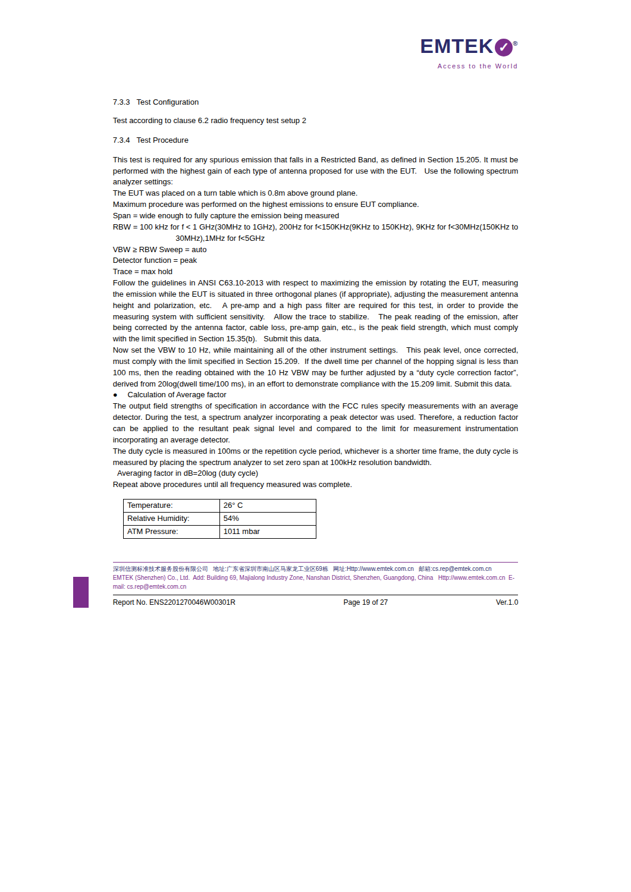EMTEK✓®
Access to the World
7.3.3 Test Configuration
Test according to clause 6.2 radio frequency test setup 2
7.3.4 Test Procedure
This test is required for any spurious emission that falls in a Restricted Band, as defined in Section 15.205. It must be performed with the highest gain of each type of antenna proposed for use with the EUT. Use the following spectrum analyzer settings:
The EUT was placed on a turn table which is 0.8m above ground plane.
Maximum procedure was performed on the highest emissions to ensure EUT compliance.
Span = wide enough to fully capture the emission being measured
RBW = 100 kHz for f < 1 GHz(30MHz to 1GHz), 200Hz for f<150KHz(9KHz to 150KHz), 9KHz for f<30MHz(150KHz to 30MHz),1MHz for f<5GHz
VBW ≥ RBW Sweep = auto
Detector function = peak
Trace = max hold
Follow the guidelines in ANSI C63.10-2013 with respect to maximizing the emission by rotating the EUT, measuring the emission while the EUT is situated in three orthogonal planes (if appropriate), adjusting the measurement antenna height and polarization, etc. A pre-amp and a high pass filter are required for this test, in order to provide the measuring system with sufficient sensitivity. Allow the trace to stabilize. The peak reading of the emission, after being corrected by the antenna factor, cable loss, pre-amp gain, etc., is the peak field strength, which must comply with the limit specified in Section 15.35(b). Submit this data.
Now set the VBW to 10 Hz, while maintaining all of the other instrument settings. This peak level, once corrected, must comply with the limit specified in Section 15.209. If the dwell time per channel of the hopping signal is less than 100 ms, then the reading obtained with the 10 Hz VBW may be further adjusted by a “duty cycle correction factor”, derived from 20log(dwell time/100 ms), in an effort to demonstrate compliance with the 15.209 limit. Submit this data.
● Calculation of Average factor
The output field strengths of specification in accordance with the FCC rules specify measurements with an average detector. During the test, a spectrum analyzer incorporating a peak detector was used. Therefore, a reduction factor can be applied to the resultant peak signal level and compared to the limit for measurement instrumentation incorporating an average detector.
The duty cycle is measured in 100ms or the repetition cycle period, whichever is a shorter time frame, the duty cycle is measured by placing the spectrum analyzer to set zero span at 100kHz resolution bandwidth.
Averaging factor in dB=20log (duty cycle)
Repeat above procedures until all frequency measured was complete.
| Temperature: | 26° C |
| Relative Humidity: | 54% |
| ATM Pressure: | 1011 mbar |
深圳信测标准技术服务股份有限公司 地址:广东省深圳市南山区马家龙工业区69栋 网址:Http://www.emtek.com.cn 邮箱:cs.rep@emtek.com.cn
EMTEK (Shenzhen) Co., Ltd. Add: Building 69, Majialong Industry Zone, Nanshan District, Shenzhen, Guangdong, China Http://www.emtek.com.cn E-mail: cs.rep@emtek.com.cn
Report No. ENS2201270046W00301R Page 19 of 27 Ver.1.0